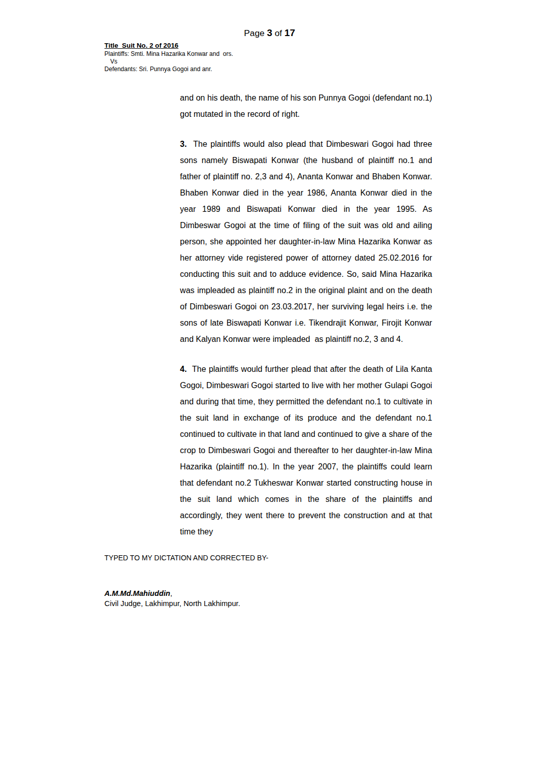Page 3 of 17
Title Suit No. 2 of 2016
Plaintiffs: Smti. Mina Hazarika Konwar and ors.
Vs Defendants: Sri. Punnya Gogoi and anr.
and on his death, the name of his son Punnya Gogoi (defendant no.1) got mutated in the record of right.
3. The plaintiffs would also plead that Dimbeswari Gogoi had three sons namely Biswapati Konwar (the husband of plaintiff no.1 and father of plaintiff no. 2,3 and 4), Ananta Konwar and Bhaben Konwar. Bhaben Konwar died in the year 1986, Ananta Konwar died in the year 1989 and Biswapati Konwar died in the year 1995. As Dimbeswar Gogoi at the time of filing of the suit was old and ailing person, she appointed her daughter-in-law Mina Hazarika Konwar as her attorney vide registered power of attorney dated 25.02.2016 for conducting this suit and to adduce evidence. So, said Mina Hazarika was impleaded as plaintiff no.2 in the original plaint and on the death of Dimbeswari Gogoi on 23.03.2017, her surviving legal heirs i.e. the sons of late Biswapati Konwar i.e. Tikendrajit Konwar, Firojit Konwar and Kalyan Konwar were impleaded as plaintiff no.2, 3 and 4.
4. The plaintiffs would further plead that after the death of Lila Kanta Gogoi, Dimbeswari Gogoi started to live with her mother Gulapi Gogoi and during that time, they permitted the defendant no.1 to cultivate in the suit land in exchange of its produce and the defendant no.1 continued to cultivate in that land and continued to give a share of the crop to Dimbeswari Gogoi and thereafter to her daughter-in-law Mina Hazarika (plaintiff no.1). In the year 2007, the plaintiffs could learn that defendant no.2 Tukheswar Konwar started constructing house in the suit land which comes in the share of the plaintiffs and accordingly, they went there to prevent the construction and at that time they
TYPED TO MY DICTATION AND CORRECTED BY-
A.M.Md.Mahiuddin, Civil Judge, Lakhimpur, North Lakhimpur.